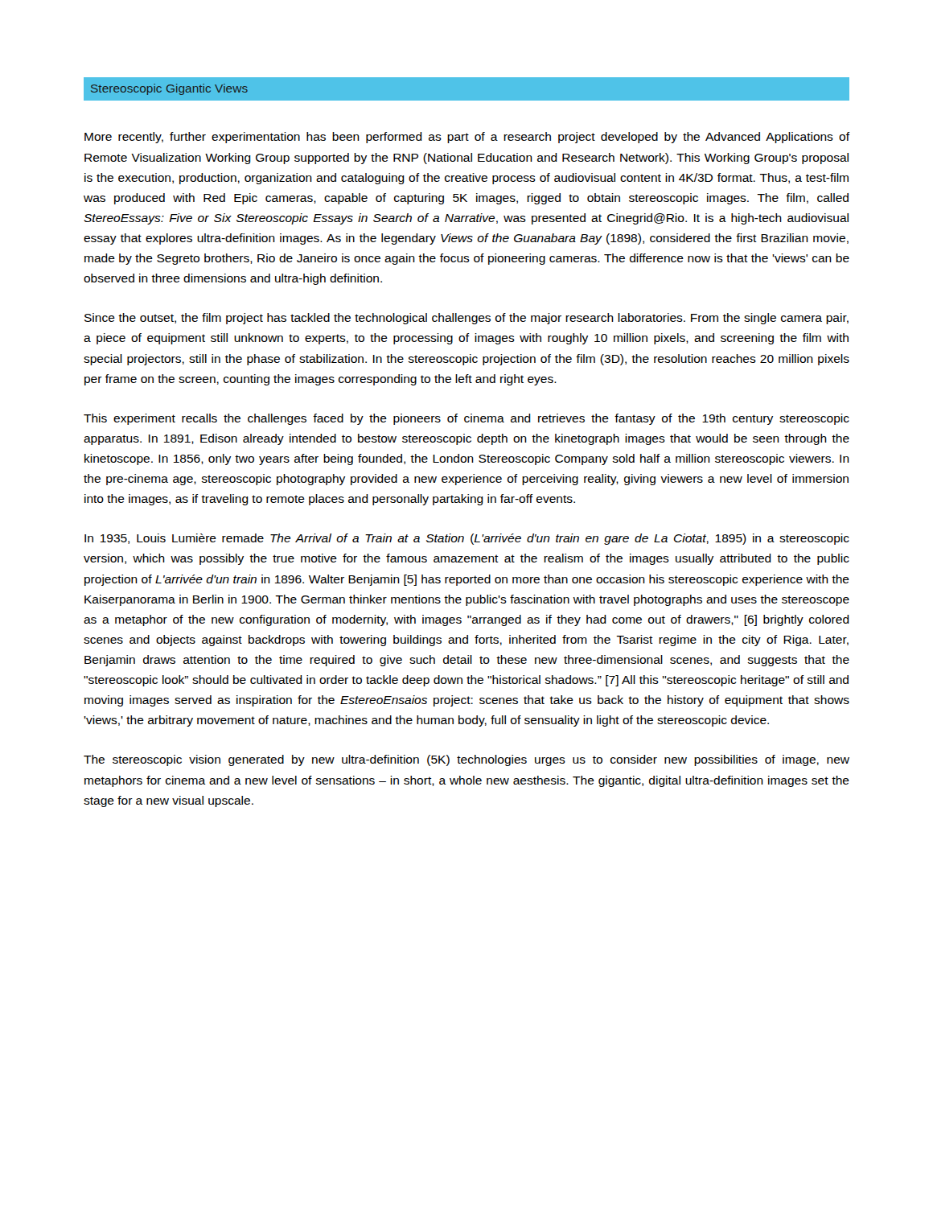Stereoscopic Gigantic Views
More recently, further experimentation has been performed as part of a research project developed by the Advanced Applications of Remote Visualization Working Group supported by the RNP (National Education and Research Network). This Working Group's proposal is the execution, production, organization and cataloguing of the creative process of audiovisual content in 4K/3D format. Thus, a test-film was produced with Red Epic cameras, capable of capturing 5K images, rigged to obtain stereoscopic images. The film, called StereoEssays: Five or Six Stereoscopic Essays in Search of a Narrative, was presented at Cinegrid@Rio. It is a high-tech audiovisual essay that explores ultra-definition images. As in the legendary Views of the Guanabara Bay (1898), considered the first Brazilian movie, made by the Segreto brothers, Rio de Janeiro is once again the focus of pioneering cameras. The difference now is that the 'views' can be observed in three dimensions and ultra-high definition.
Since the outset, the film project has tackled the technological challenges of the major research laboratories. From the single camera pair, a piece of equipment still unknown to experts, to the processing of images with roughly 10 million pixels, and screening the film with special projectors, still in the phase of stabilization. In the stereoscopic projection of the film (3D), the resolution reaches 20 million pixels per frame on the screen, counting the images corresponding to the left and right eyes.
This experiment recalls the challenges faced by the pioneers of cinema and retrieves the fantasy of the 19th century stereoscopic apparatus. In 1891, Edison already intended to bestow stereoscopic depth on the kinetograph images that would be seen through the kinetoscope. In 1856, only two years after being founded, the London Stereoscopic Company sold half a million stereoscopic viewers. In the pre-cinema age, stereoscopic photography provided a new experience of perceiving reality, giving viewers a new level of immersion into the images, as if traveling to remote places and personally partaking in far-off events.
In 1935, Louis Lumière remade The Arrival of a Train at a Station (L'arrivée d'un train en gare de La Ciotat, 1895) in a stereoscopic version, which was possibly the true motive for the famous amazement at the realism of the images usually attributed to the public projection of L'arrivée d'un train in 1896. Walter Benjamin [5] has reported on more than one occasion his stereoscopic experience with the Kaiserpanorama in Berlin in 1900. The German thinker mentions the public's fascination with travel photographs and uses the stereoscope as a metaphor of the new configuration of modernity, with images "arranged as if they had come out of drawers," [6] brightly colored scenes and objects against backdrops with towering buildings and forts, inherited from the Tsarist regime in the city of Riga. Later, Benjamin draws attention to the time required to give such detail to these new three-dimensional scenes, and suggests that the "stereoscopic look” should be cultivated in order to tackle deep down the "historical shadows.” [7] All this "stereoscopic heritage" of still and moving images served as inspiration for the EstereoEnsaios project: scenes that take us back to the history of equipment that shows 'views,' the arbitrary movement of nature, machines and the human body, full of sensuality in light of the stereoscopic device.
The stereoscopic vision generated by new ultra-definition (5K) technologies urges us to consider new possibilities of image, new metaphors for cinema and a new level of sensations – in short, a whole new aesthesis. The gigantic, digital ultra-definition images set the stage for a new visual upscale.